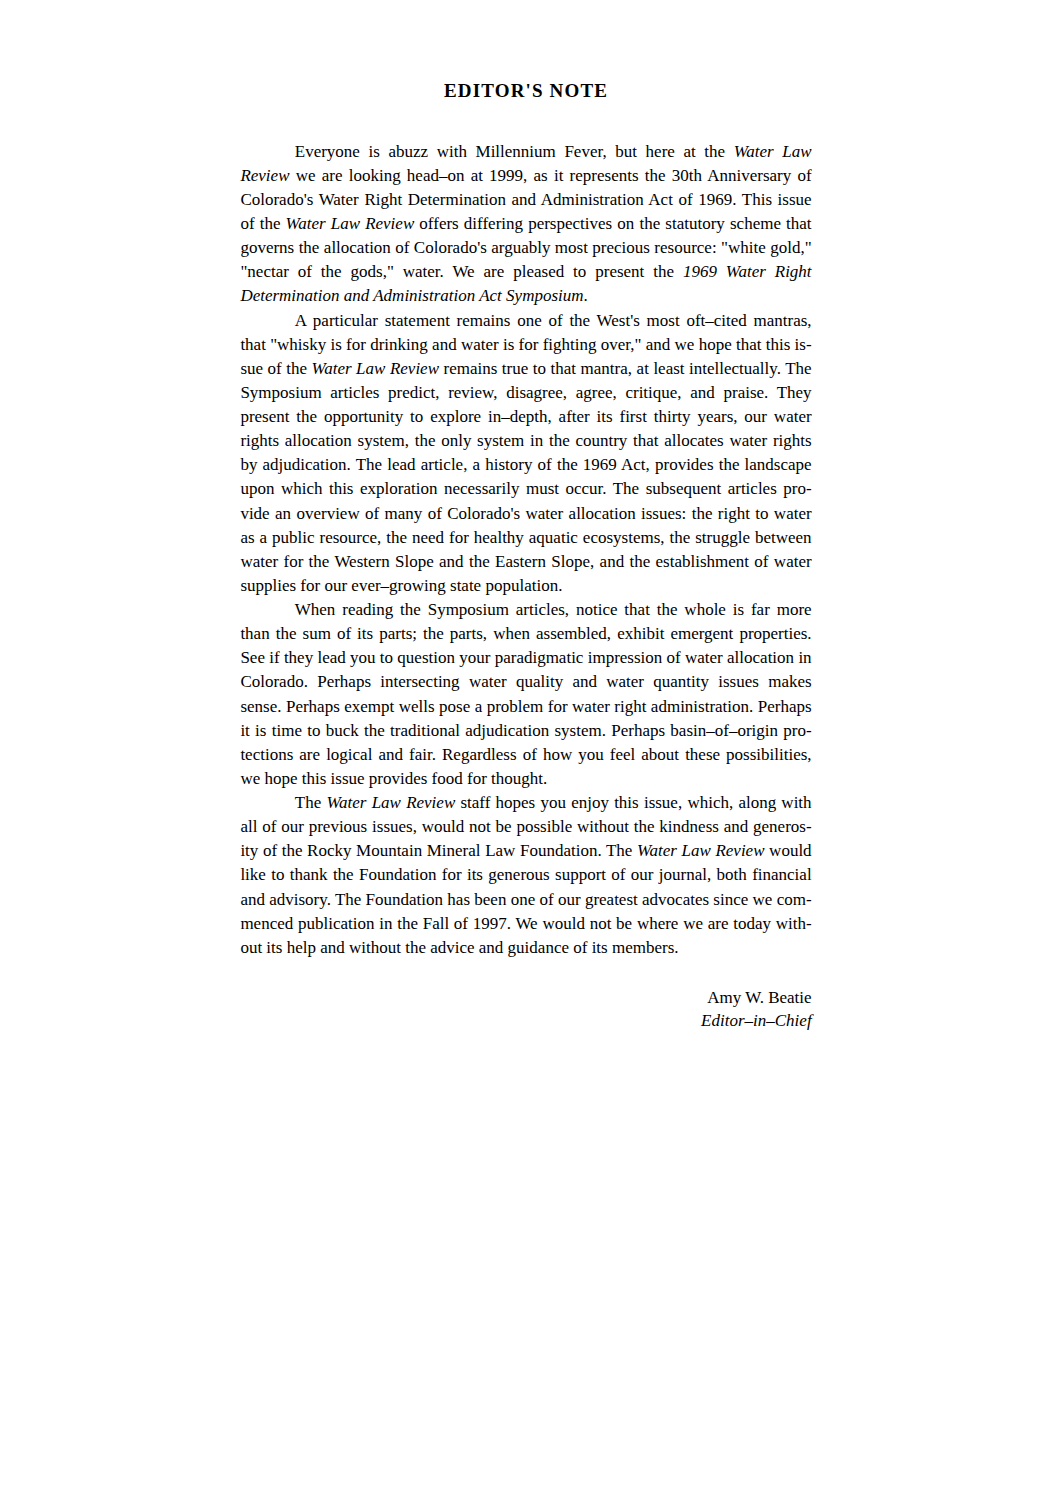EDITOR'S NOTE
Everyone is abuzz with Millennium Fever, but here at the Water Law Review we are looking head–on at 1999, as it represents the 30th Anniversary of Colorado's Water Right Determination and Administration Act of 1969. This issue of the Water Law Review offers differing perspectives on the statutory scheme that governs the allocation of Colorado's arguably most precious resource: "white gold," "nectar of the gods," water. We are pleased to present the 1969 Water Right Determination and Administration Act Symposium.
A particular statement remains one of the West's most oft–cited mantras, that "whisky is for drinking and water is for fighting over," and we hope that this issue of the Water Law Review remains true to that mantra, at least intellectually. The Symposium articles predict, review, disagree, agree, critique, and praise. They present the opportunity to explore in–depth, after its first thirty years, our water rights allocation system, the only system in the country that allocates water rights by adjudication. The lead article, a history of the 1969 Act, provides the landscape upon which this exploration necessarily must occur. The subsequent articles provide an overview of many of Colorado's water allocation issues: the right to water as a public resource, the need for healthy aquatic ecosystems, the struggle between water for the Western Slope and the Eastern Slope, and the establishment of water supplies for our ever–growing state population.
When reading the Symposium articles, notice that the whole is far more than the sum of its parts; the parts, when assembled, exhibit emergent properties. See if they lead you to question your paradigmatic impression of water allocation in Colorado. Perhaps intersecting water quality and water quantity issues makes sense. Perhaps exempt wells pose a problem for water right administration. Perhaps it is time to buck the traditional adjudication system. Perhaps basin–of–origin protections are logical and fair. Regardless of how you feel about these possibilities, we hope this issue provides food for thought.
The Water Law Review staff hopes you enjoy this issue, which, along with all of our previous issues, would not be possible without the kindness and generosity of the Rocky Mountain Mineral Law Foundation. The Water Law Review would like to thank the Foundation for its generous support of our journal, both financial and advisory. The Foundation has been one of our greatest advocates since we commenced publication in the Fall of 1997. We would not be where we are today without its help and without the advice and guidance of its members.
Amy W. Beatie
Editor–in–Chief